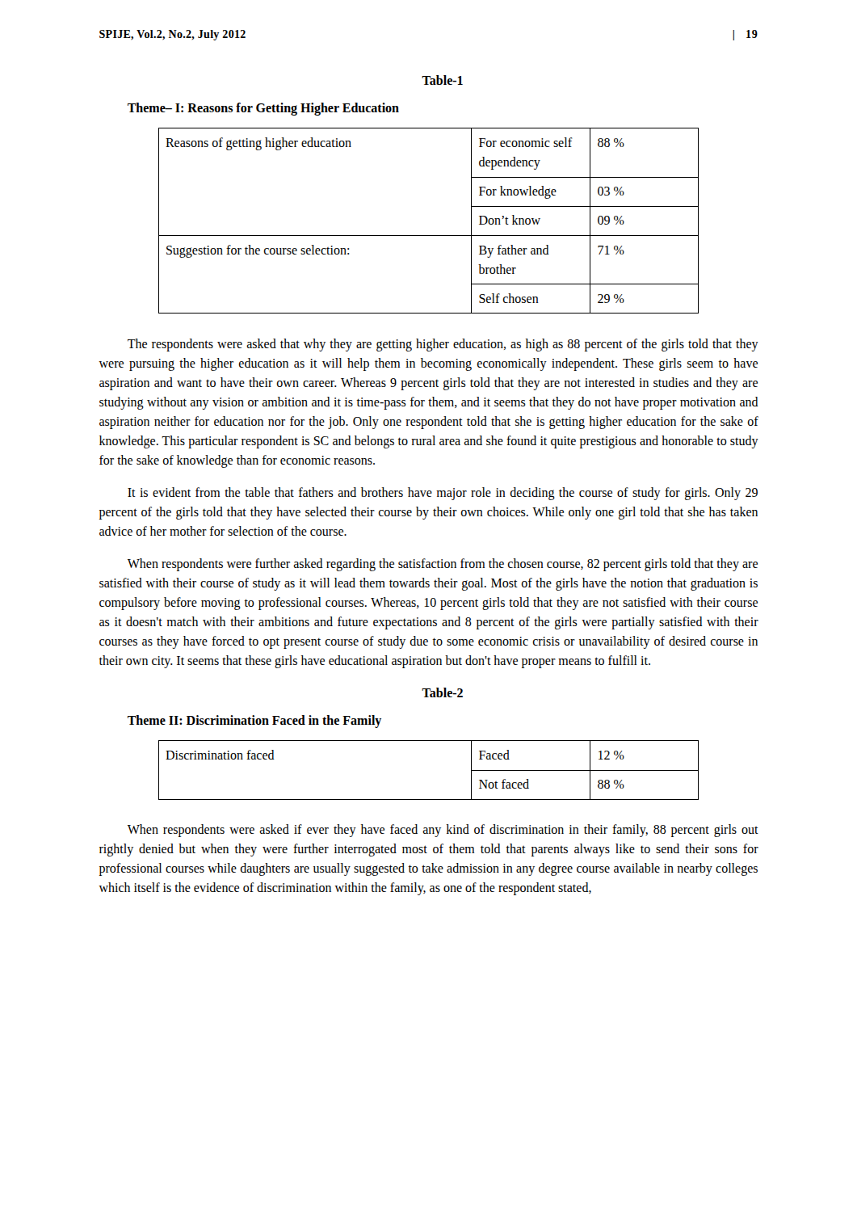SPIJE, Vol.2, No.2, July 2012 | 19
Table-1
Theme– I: Reasons for Getting Higher Education
| Reasons of getting higher education | For economic self dependency | 88 % |
| For knowledge | 03 % |
| Don’t know | 09 % |
| Suggestion for the course selection: | By father and brother | 71 % |
| Self chosen | 29 % |
The respondents were asked that why they are getting higher education, as high as 88 percent of the girls told that they were pursuing the higher education as it will help them in becoming economically independent. These girls seem to have aspiration and want to have their own career. Whereas 9 percent girls told that they are not interested in studies and they are studying without any vision or ambition and it is time-pass for them, and it seems that they do not have proper motivation and aspiration neither for education nor for the job. Only one respondent told that she is getting higher education for the sake of knowledge. This particular respondent is SC and belongs to rural area and she found it quite prestigious and honorable to study for the sake of knowledge than for economic reasons.
It is evident from the table that fathers and brothers have major role in deciding the course of study for girls. Only 29 percent of the girls told that they have selected their course by their own choices. While only one girl told that she has taken advice of her mother for selection of the course.
When respondents were further asked regarding the satisfaction from the chosen course, 82 percent girls told that they are satisfied with their course of study as it will lead them towards their goal. Most of the girls have the notion that graduation is compulsory before moving to professional courses. Whereas, 10 percent girls told that they are not satisfied with their course as it doesn't match with their ambitions and future expectations and 8 percent of the girls were partially satisfied with their courses as they have forced to opt present course of study due to some economic crisis or unavailability of desired course in their own city. It seems that these girls have educational aspiration but don't have proper means to fulfill it.
Table-2
Theme II: Discrimination Faced in the Family
| Discrimination faced | Faced | 12 % |
| Not faced | 88 % |
When respondents were asked if ever they have faced any kind of discrimination in their family, 88 percent girls out rightly denied but when they were further interrogated most of them told that parents always like to send their sons for professional courses while daughters are usually suggested to take admission in any degree course available in nearby colleges which itself is the evidence of discrimination within the family, as one of the respondent stated,